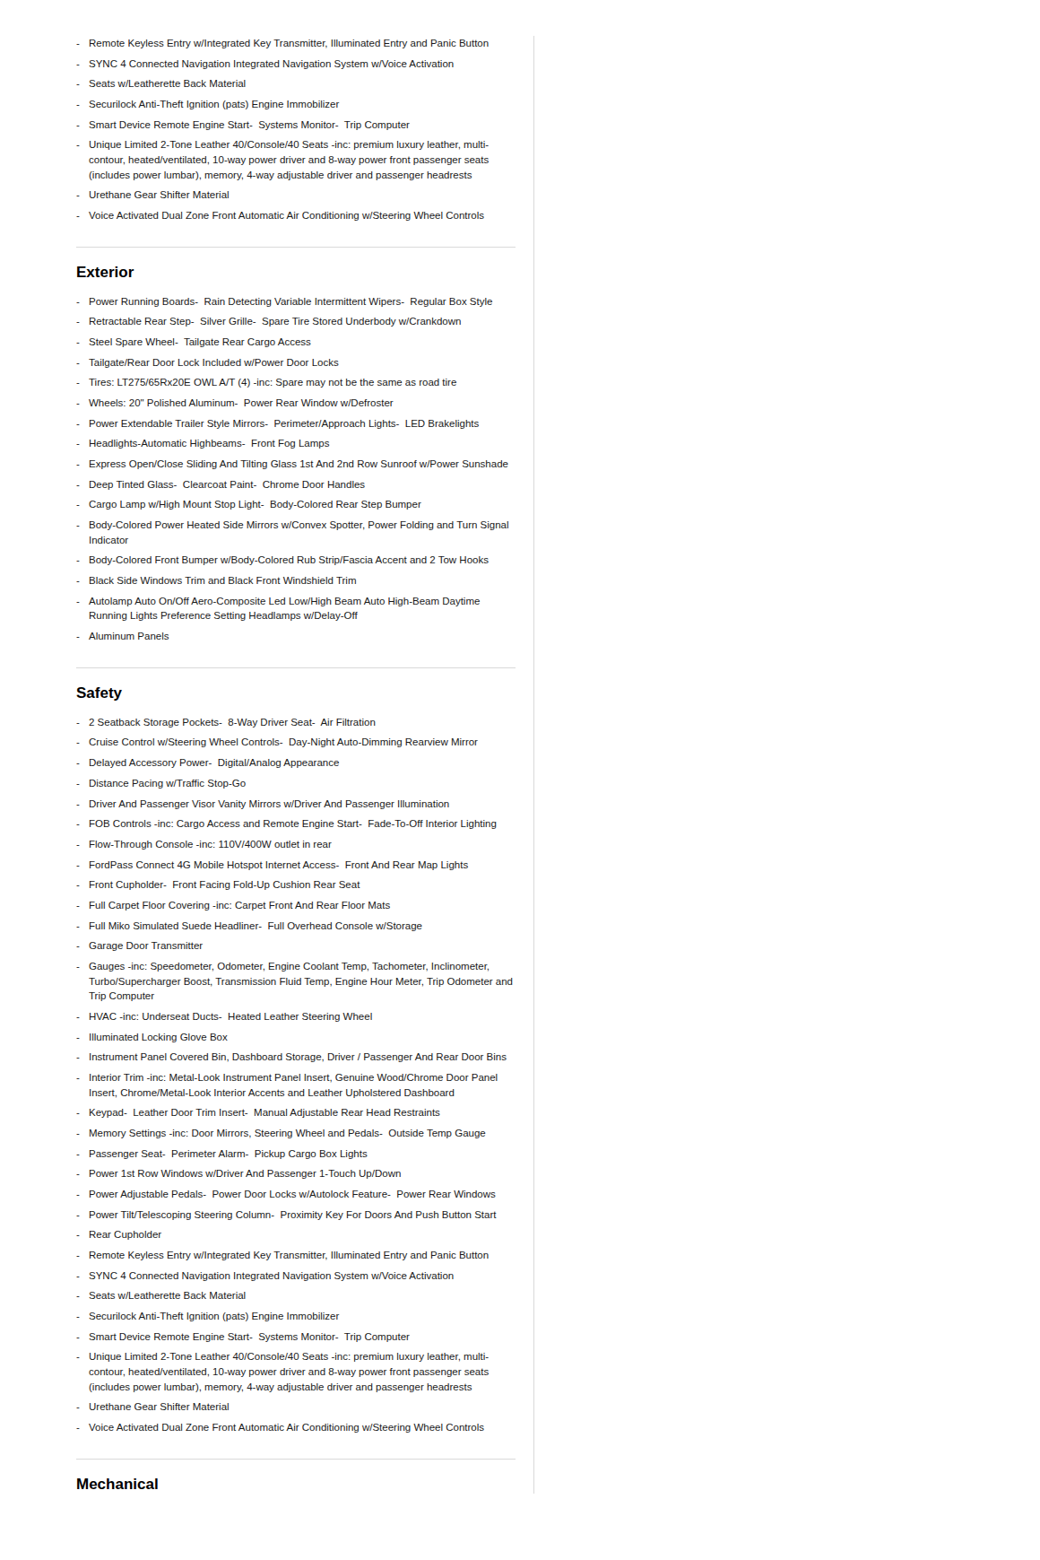Remote Keyless Entry w/Integrated Key Transmitter, Illuminated Entry and Panic Button
SYNC 4 Connected Navigation Integrated Navigation System w/Voice Activation
Seats w/Leatherette Back Material
Securilock Anti-Theft Ignition (pats) Engine Immobilizer
Smart Device Remote Engine Start- Systems Monitor- Trip Computer
Unique Limited 2-Tone Leather 40/Console/40 Seats -inc: premium luxury leather, multi-contour, heated/ventilated, 10-way power driver and 8-way power front passenger seats (includes power lumbar), memory, 4-way adjustable driver and passenger headrests
Urethane Gear Shifter Material
Voice Activated Dual Zone Front Automatic Air Conditioning w/Steering Wheel Controls
Exterior
Power Running Boards- Rain Detecting Variable Intermittent Wipers- Regular Box Style
Retractable Rear Step- Silver Grille- Spare Tire Stored Underbody w/Crankdown
Steel Spare Wheel- Tailgate Rear Cargo Access
Tailgate/Rear Door Lock Included w/Power Door Locks
Tires: LT275/65Rx20E OWL A/T (4) -inc: Spare may not be the same as road tire
Wheels: 20" Polished Aluminum- Power Rear Window w/Defroster
Power Extendable Trailer Style Mirrors- Perimeter/Approach Lights- LED Brakelights
Headlights-Automatic Highbeams- Front Fog Lamps
Express Open/Close Sliding And Tilting Glass 1st And 2nd Row Sunroof w/Power Sunshade
Deep Tinted Glass- Clearcoat Paint- Chrome Door Handles
Cargo Lamp w/High Mount Stop Light- Body-Colored Rear Step Bumper
Body-Colored Power Heated Side Mirrors w/Convex Spotter, Power Folding and Turn Signal Indicator
Body-Colored Front Bumper w/Body-Colored Rub Strip/Fascia Accent and 2 Tow Hooks
Black Side Windows Trim and Black Front Windshield Trim
Autolamp Auto On/Off Aero-Composite Led Low/High Beam Auto High-Beam Daytime Running Lights Preference Setting Headlamps w/Delay-Off
Aluminum Panels
Safety
2 Seatback Storage Pockets- 8-Way Driver Seat- Air Filtration
Cruise Control w/Steering Wheel Controls- Day-Night Auto-Dimming Rearview Mirror
Delayed Accessory Power- Digital/Analog Appearance
Distance Pacing w/Traffic Stop-Go
Driver And Passenger Visor Vanity Mirrors w/Driver And Passenger Illumination
FOB Controls -inc: Cargo Access and Remote Engine Start- Fade-To-Off Interior Lighting
Flow-Through Console -inc: 110V/400W outlet in rear
FordPass Connect 4G Mobile Hotspot Internet Access- Front And Rear Map Lights
Front Cupholder- Front Facing Fold-Up Cushion Rear Seat
Full Carpet Floor Covering -inc: Carpet Front And Rear Floor Mats
Full Miko Simulated Suede Headliner- Full Overhead Console w/Storage
Garage Door Transmitter
Gauges -inc: Speedometer, Odometer, Engine Coolant Temp, Tachometer, Inclinometer, Turbo/Supercharger Boost, Transmission Fluid Temp, Engine Hour Meter, Trip Odometer and Trip Computer
HVAC -inc: Underseat Ducts- Heated Leather Steering Wheel
Illuminated Locking Glove Box
Instrument Panel Covered Bin, Dashboard Storage, Driver / Passenger And Rear Door Bins
Interior Trim -inc: Metal-Look Instrument Panel Insert, Genuine Wood/Chrome Door Panel Insert, Chrome/Metal-Look Interior Accents and Leather Upholstered Dashboard
Keypad- Leather Door Trim Insert- Manual Adjustable Rear Head Restraints
Memory Settings -inc: Door Mirrors, Steering Wheel and Pedals- Outside Temp Gauge
Passenger Seat- Perimeter Alarm- Pickup Cargo Box Lights
Power 1st Row Windows w/Driver And Passenger 1-Touch Up/Down
Power Adjustable Pedals- Power Door Locks w/Autolock Feature- Power Rear Windows
Power Tilt/Telescoping Steering Column- Proximity Key For Doors And Push Button Start
Rear Cupholder
Remote Keyless Entry w/Integrated Key Transmitter, Illuminated Entry and Panic Button
SYNC 4 Connected Navigation Integrated Navigation System w/Voice Activation
Seats w/Leatherette Back Material
Securilock Anti-Theft Ignition (pats) Engine Immobilizer
Smart Device Remote Engine Start- Systems Monitor- Trip Computer
Unique Limited 2-Tone Leather 40/Console/40 Seats -inc: premium luxury leather, multi-contour, heated/ventilated, 10-way power driver and 8-way power front passenger seats (includes power lumbar), memory, 4-way adjustable driver and passenger headrests
Urethane Gear Shifter Material
Voice Activated Dual Zone Front Automatic Air Conditioning w/Steering Wheel Controls
Mechanical